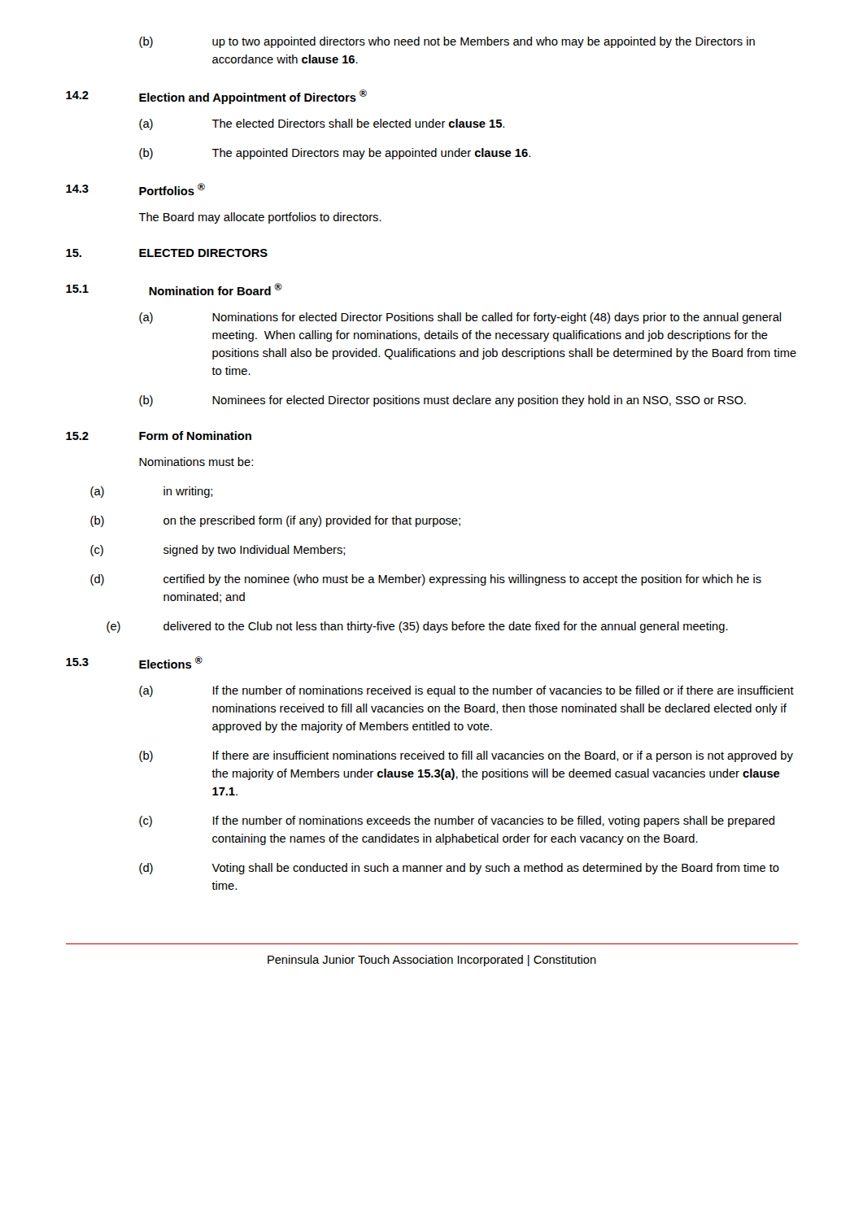(b)
up to two appointed directors who need not be Members and who may be appointed by the Directors in accordance with clause 16.
14.2
Election and Appointment of Directors ®
(a)
The elected Directors shall be elected under clause 15.
(b)
The appointed Directors may be appointed under clause 16.
14.3
Portfolios ®
The Board may allocate portfolios to directors.
15.
ELECTED DIRECTORS
15.1
Nomination for Board ®
(a)
Nominations for elected Director Positions shall be called for forty-eight (48) days prior to the annual general meeting. When calling for nominations, details of the necessary qualifications and job descriptions for the positions shall also be provided. Qualifications and job descriptions shall be determined by the Board from time to time.
(b)
Nominees for elected Director positions must declare any position they hold in an NSO, SSO or RSO.
15.2
Form of Nomination
Nominations must be:
(a)
in writing;
(b)
on the prescribed form (if any) provided for that purpose;
(c)
signed by two Individual Members;
(d)
certified by the nominee (who must be a Member) expressing his willingness to accept the position for which he is nominated; and
(e)
delivered to the Club not less than thirty-five (35) days before the date fixed for the annual general meeting.
15.3
Elections ®
(a)
If the number of nominations received is equal to the number of vacancies to be filled or if there are insufficient nominations received to fill all vacancies on the Board, then those nominated shall be declared elected only if approved by the majority of Members entitled to vote.
(b)
If there are insufficient nominations received to fill all vacancies on the Board, or if a person is not approved by the majority of Members under clause 15.3(a), the positions will be deemed casual vacancies under clause 17.1.
(c)
If the number of nominations exceeds the number of vacancies to be filled, voting papers shall be prepared containing the names of the candidates in alphabetical order for each vacancy on the Board.
(d)
Voting shall be conducted in such a manner and by such a method as determined by the Board from time to time.
Peninsula Junior Touch Association Incorporated | Constitution